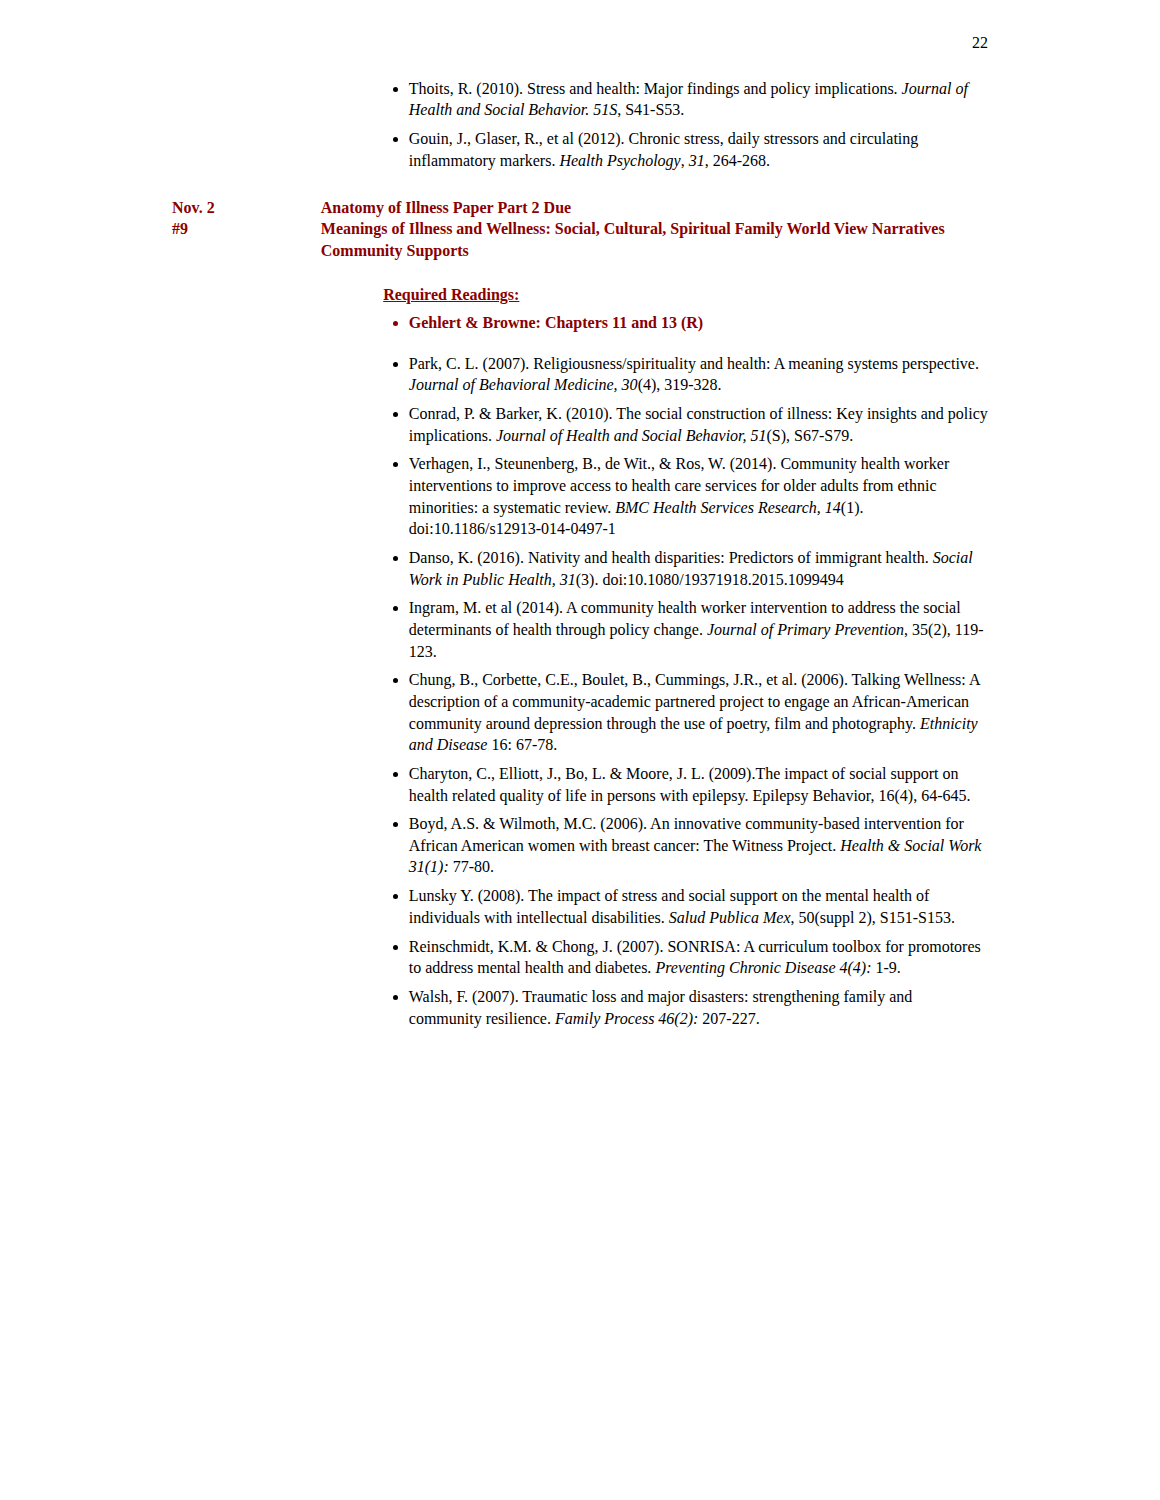22
Thoits, R. (2010). Stress and health: Major findings and policy implications. Journal of Health and Social Behavior. 51S, S41-S53.
Gouin, J., Glaser, R., et al (2012). Chronic stress, daily stressors and circulating inflammatory markers. Health Psychology, 31, 264-268.
Nov. 2
#9
Anatomy of Illness Paper Part 2 Due Meanings of Illness and Wellness: Social, Cultural, Spiritual Family World View Narratives Community Supports
Required Readings:
Gehlert & Browne: Chapters 11 and 13 (R)
Park, C. L. (2007). Religiousness/spirituality and health: A meaning systems perspective. Journal of Behavioral Medicine, 30(4), 319-328.
Conrad, P. & Barker, K. (2010). The social construction of illness: Key insights and policy implications. Journal of Health and Social Behavior, 51(S), S67-S79.
Verhagen, I., Steunenberg, B., de Wit., & Ros, W. (2014). Community health worker interventions to improve access to health care services for older adults from ethnic minorities: a systematic review. BMC Health Services Research, 14(1). doi:10.1186/s12913-014-0497-1
Danso, K. (2016). Nativity and health disparities: Predictors of immigrant health. Social Work in Public Health, 31(3). doi:10.1080/19371918.2015.1099494
Ingram, M. et al (2014). A community health worker intervention to address the social determinants of health through policy change. Journal of Primary Prevention, 35(2), 119-123.
Chung, B., Corbette, C.E., Boulet, B., Cummings, J.R., et al. (2006). Talking Wellness: A description of a community-academic partnered project to engage an African-American community around depression through the use of poetry, film and photography. Ethnicity and Disease 16: 67-78.
Charyton, C., Elliott, J., Bo, L. & Moore, J. L. (2009).The impact of social support on health related quality of life in persons with epilepsy. Epilepsy Behavior, 16(4), 64-645.
Boyd, A.S. & Wilmoth, M.C. (2006). An innovative community-based intervention for African American women with breast cancer: The Witness Project. Health & Social Work 31(1): 77-80.
Lunsky Y. (2008). The impact of stress and social support on the mental health of individuals with intellectual disabilities. Salud Publica Mex, 50(suppl 2), S151-S153.
Reinschmidt, K.M. & Chong, J. (2007). SONRISA: A curriculum toolbox for promotores to address mental health and diabetes. Preventing Chronic Disease 4(4): 1-9.
Walsh, F. (2007). Traumatic loss and major disasters: strengthening family and community resilience. Family Process 46(2): 207-227.